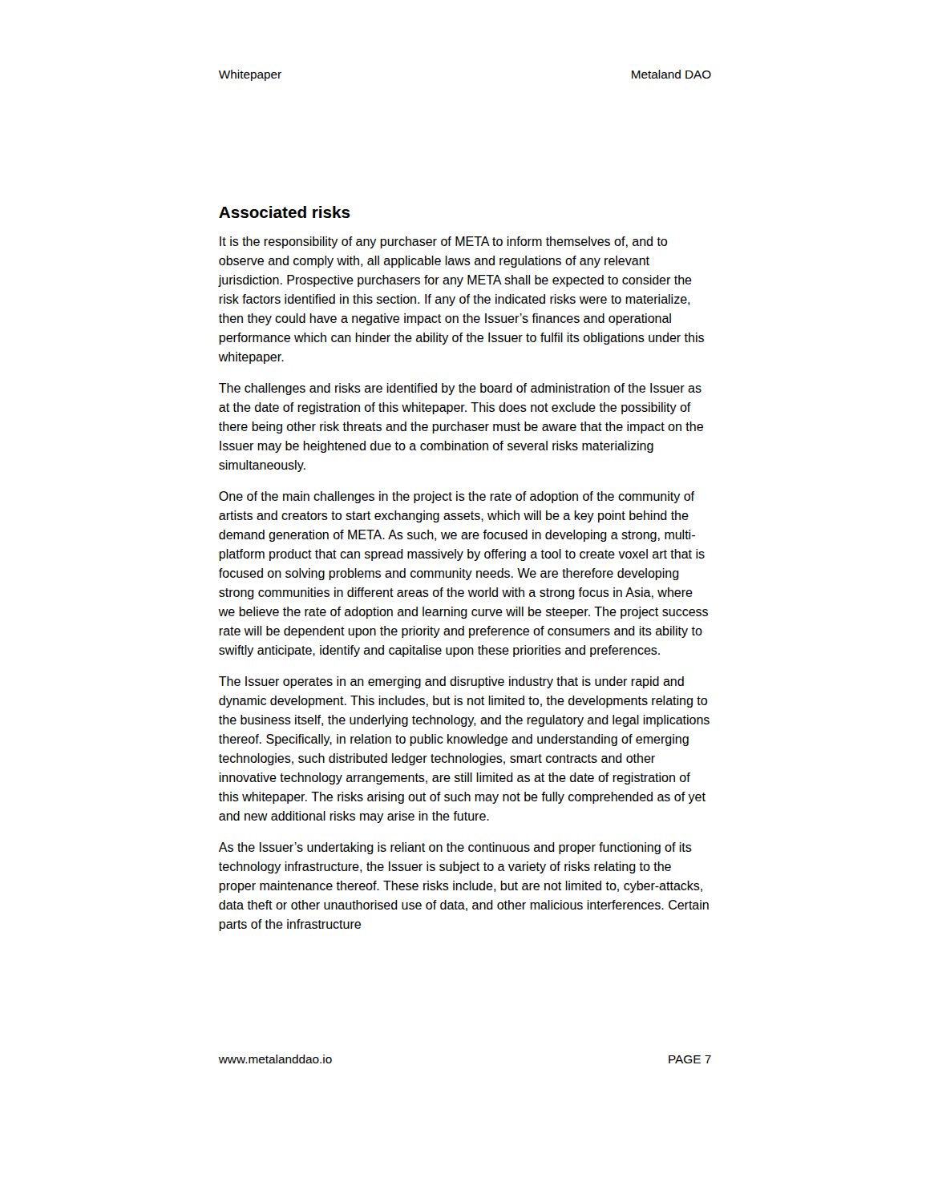Whitepaper Metaland DAO
Associated risks
It is the responsibility of any purchaser of META to inform themselves of, and to observe and comply with, all applicable laws and regulations of any relevant jurisdiction. Prospective purchasers for any META shall be expected to consider the risk factors identified in this section. If any of the indicated risks were to materialize, then they could have a negative impact on the Issuer’s finances and operational performance which can hinder the ability of the Issuer to fulfil its obligations under this whitepaper.
The challenges and risks are identified by the board of administration of the Issuer as at the date of registration of this whitepaper. This does not exclude the possibility of there being other risk threats and the purchaser must be aware that the impact on the Issuer may be heightened due to a combination of several risks materializing simultaneously.
One of the main challenges in the project is the rate of adoption of the community of artists and creators to start exchanging assets, which will be a key point behind the demand generation of META. As such, we are focused in developing a strong, multi-platform product that can spread massively by offering a tool to create voxel art that is focused on solving problems and community needs. We are therefore developing strong communities in different areas of the world with a strong focus in Asia, where we believe the rate of adoption and learning curve will be steeper. The project success rate will be dependent upon the priority and preference of consumers and its ability to swiftly anticipate, identify and capitalise upon these priorities and preferences.
The Issuer operates in an emerging and disruptive industry that is under rapid and dynamic development. This includes, but is not limited to, the developments relating to the business itself, the underlying technology, and the regulatory and legal implications thereof. Specifically, in relation to public knowledge and understanding of emerging technologies, such distributed ledger technologies, smart contracts and other innovative technology arrangements, are still limited as at the date of registration of this whitepaper. The risks arising out of such may not be fully comprehended as of yet and new additional risks may arise in the future.
As the Issuer’s undertaking is reliant on the continuous and proper functioning of its technology infrastructure, the Issuer is subject to a variety of risks relating to the proper maintenance thereof. These risks include, but are not limited to, cyber-attacks, data theft or other unauthorised use of data, and other malicious interferences. Certain parts of the infrastructure
www.metalanddao.io PAGE 7